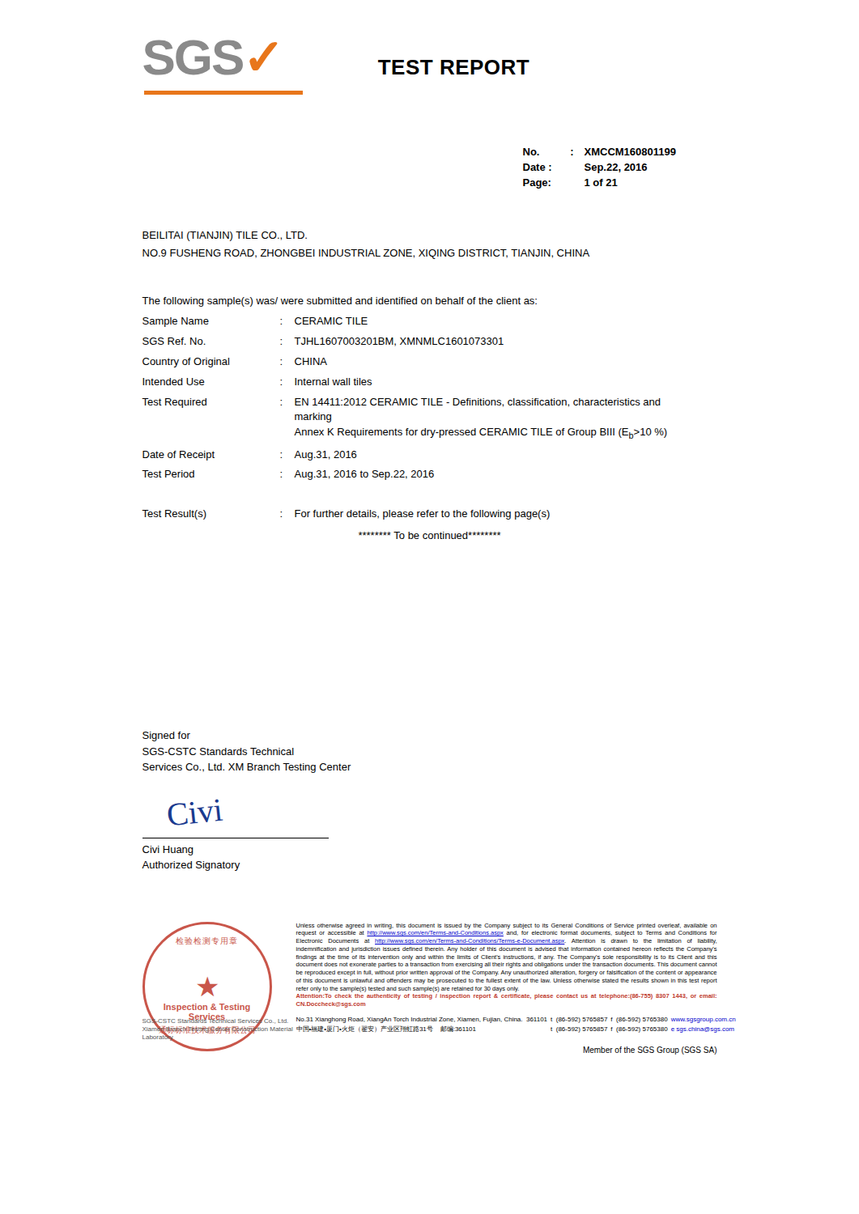SGS✓
TEST REPORT
| No. | : | XMCCM160801199 |
| Date : | | Sep.22, 2016 |
| Page: | | 1 of 21 |
BEILITAI (TIANJIN) TILE CO., LTD.
NO.9 FUSHENG ROAD, ZHONGBEI INDUSTRIAL ZONE, XIQING DISTRICT, TIANJIN, CHINA
The following sample(s) was/ were submitted and identified on behalf of the client as:
| Sample Name | : | CERAMIC TILE |
| SGS Ref. No. | : | TJHL1607003201BM, XMNMLC1601073301 |
| Country of Original | : | CHINA |
| Intended Use | : | Internal wall tiles |
| Test Required | : | EN 14411:2012 CERAMIC TILE - Definitions, classification, characteristics and marking Annex K Requirements for dry-pressed CERAMIC TILE of Group BIII (E b >10 %) |
| Date of Receipt | : | Aug.31, 2016 |
| Test Period | : | Aug.31, 2016 to Sep.22, 2016 |
| Test Result(s) | : | For further details, please refer to the following page(s) |
******** To be continued********
Signed for
SGS-CSTC Standards Technical
Services Co., Ltd. XM Branch Testing Center
Civi
Civi Huang
Authorized Signatory
检验检测专用章
★
Inspection & Testing Services
通标标准技术服务有限公司
SGS-CSTC Standards Technical Services Co., Ltd.
Xiamen Branch Testing Center Construction Material Laboratory
Unless otherwise agreed in writing, this document is issued by the Company subject to its General Conditions of Service printed overleaf, available on request or accessible at http://www.sgs.com/en/Terms-and-Conditions.aspx and, for electronic format documents, subject to Terms and Conditions for Electronic Documents at http://www.sgs.com/en/Terms-and-Conditions/Terms-e-Document.aspx. Attention is drawn to the limitation of liability, indemnification and jurisdiction issues defined therein. Any holder of this document is advised that information contained hereon reflects the Company's findings at the time of its intervention only and within the limits of Client's instructions, if any. The Company's sole responsibility is to its Client and this document does not exonerate parties to a transaction from exercising all their rights and obligations under the transaction documents. This document cannot be reproduced except in full, without prior written approval of the Company. Any unauthorized alteration, forgery or falsification of the content or appearance of this document is unlawful and offenders may be prosecuted to the fullest extent of the law. Unless otherwise stated the results shown in this test report refer only to the sample(s) tested and such sample(s) are retained for 30 days only.
Attention:To check the authenticity of testing / inspection report & certificate, please contact us at telephone:(86-755) 8307 1443, or email: CN.Doccheck@sgs.com
| No.31 Xianghong Road, XiangAn Torch Industrial Zone, Xiamen, Fujian, China. 361101 | t (86-592) 5765857 | f (86-592) 5765380 | www.sgsgroup.com.cn |
| 中国•福建•厦门•火炬（翟安）产业区翔虹路31号 邮编:361101 | t (86-592) 5765857 | f (86-592) 5765380 | e sgs.china@sgs.com |
Member of the SGS Group (SGS SA)